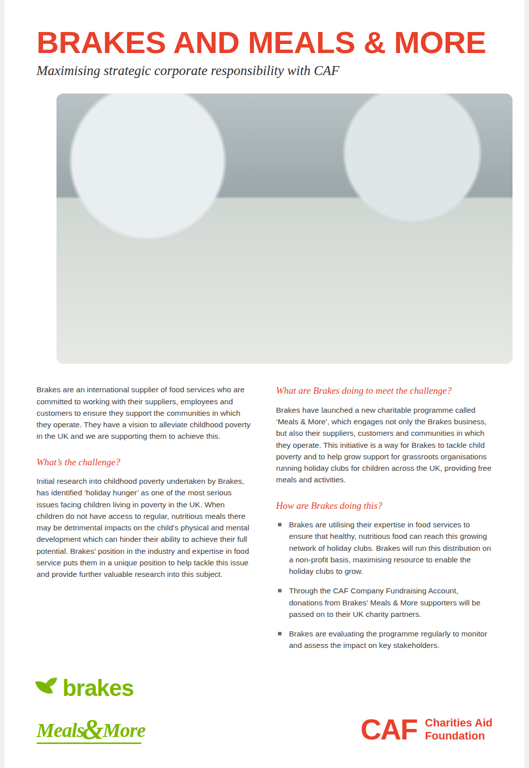Brakes and Meals & More
Maximising strategic corporate responsibility with CAF
Brakes are an international supplier of food services who are committed to working with their suppliers, employees and customers to ensure they support the communities in which they operate. They have a vision to alleviate childhood poverty in the UK and we are supporting them to achieve this.
What’s the challenge?
Initial research into childhood poverty undertaken by Brakes, has identified ‘holiday hunger’ as one of the most serious issues facing children living in poverty in the UK. When children do not have access to regular, nutritious meals there may be detrimental impacts on the child’s physical and mental development which can hinder their ability to achieve their full potential. Brakes’ position in the industry and expertise in food service puts them in a unique position to help tackle this issue and provide further valuable research into this subject.
What are Brakes doing to meet the challenge?
Brakes have launched a new charitable programme called ‘Meals & More’, which engages not only the Brakes business, but also their suppliers, customers and communities in which they operate. This initiative is a way for Brakes to tackle child poverty and to help grow support for grassroots organisations running holiday clubs for children across the UK, providing free meals and activities.
How are Brakes doing this?
Brakes are utilising their expertise in food services to ensure that healthy, nutritious food can reach this growing network of holiday clubs. Brakes will run this distribution on a non-profit basis, maximising resource to enable the holiday clubs to grow.
Through the CAF Company Fundraising Account, donations from Brakes’ Meals & More supporters will be passed on to their UK charity partners.
Brakes are evaluating the programme regularly to monitor and assess the impact on key stakeholders.
brakes
Meals&More
CAF
Charities Aid
Foundation